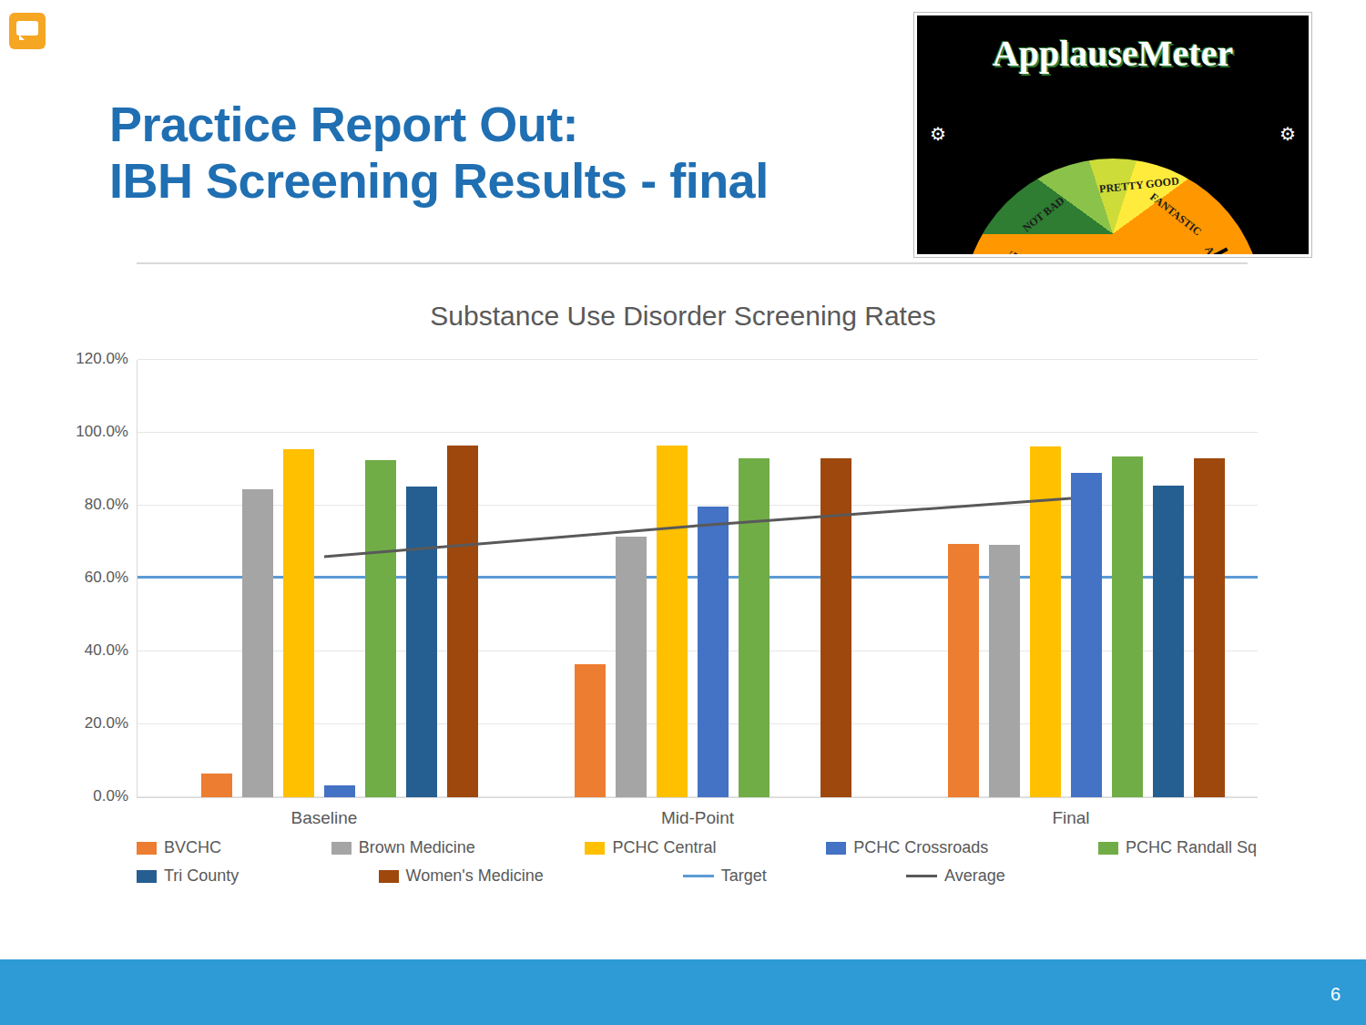Practice Report Out:
IBH Screening Results - final
Applause Meter
⚙
⚙
BORING
NOT BAD
PRETTY GOOD
FANTASTIC
AMAZING
★
Substance Use Disorder Screening Rates
0.0%
20.0%
40.0%
60.0%
80.0%
100.0%
120.0%
Baseline
Mid-Point
Final
BVCHC
Brown Medicine
PCHC Central
PCHC Crossroads
PCHC Randall Sq
Tri County
Women's Medicine
Target
Average
placeholder
6